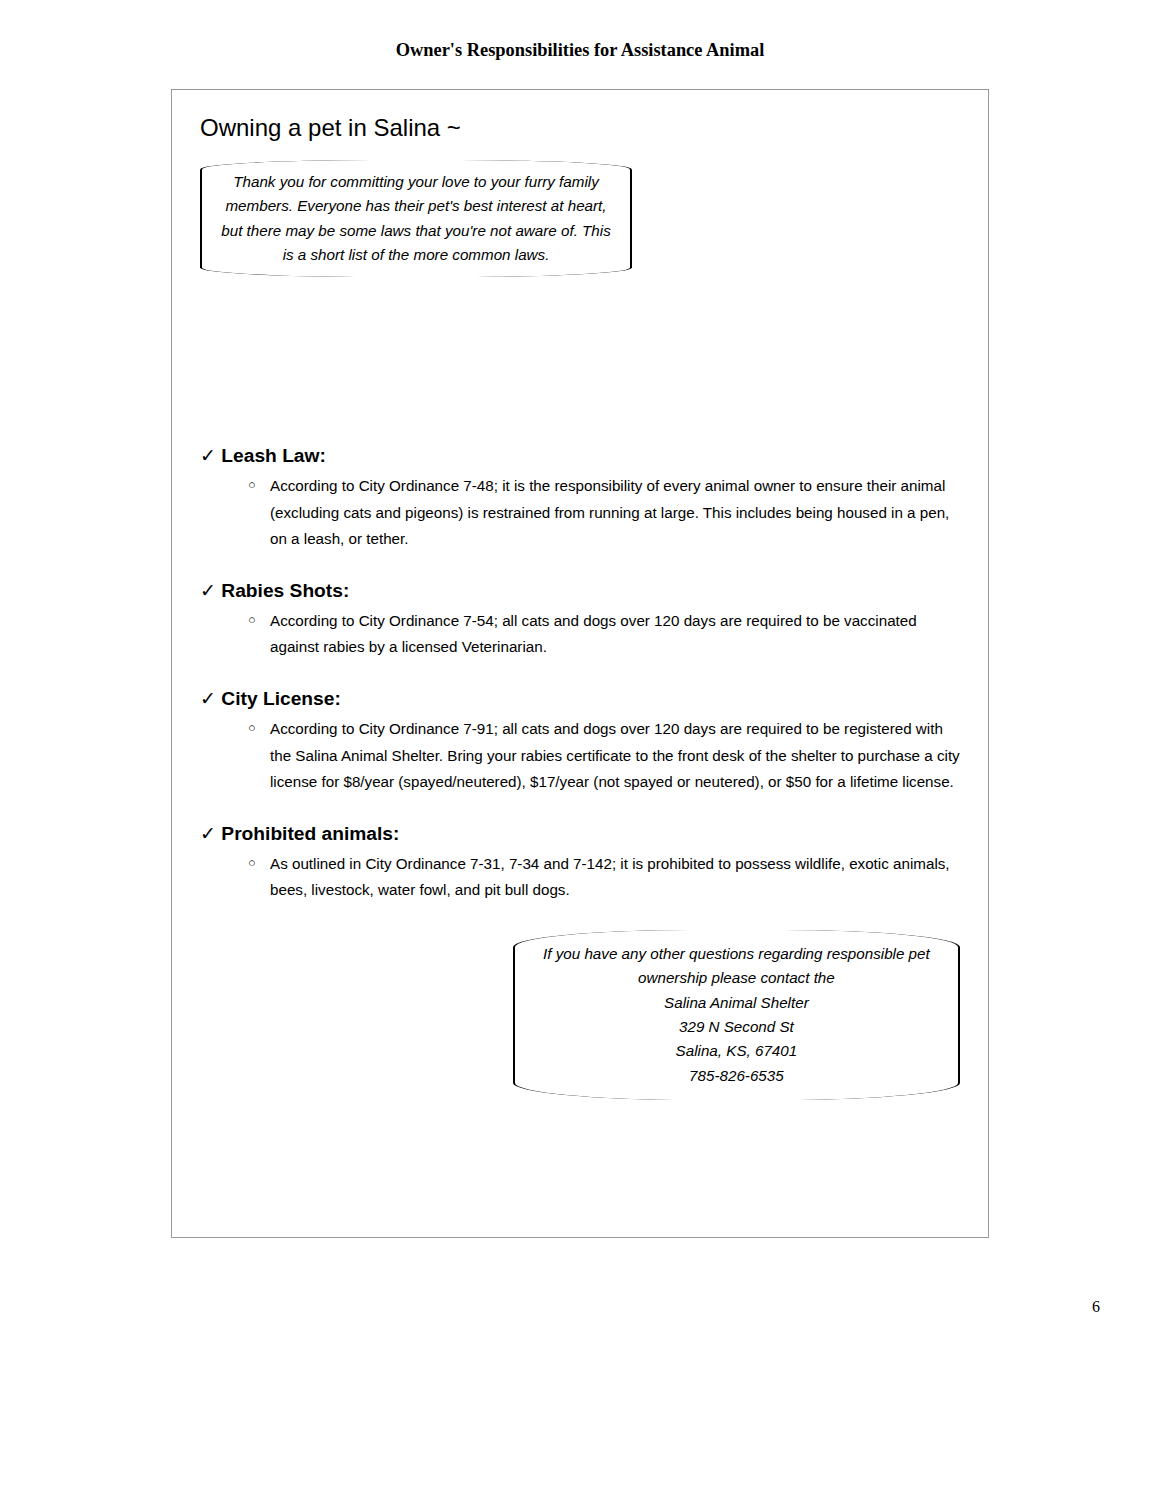Owner's Responsibilities for Assistance Animal
Owning a pet in Salina ~
Thank you for committing your love to your furry family members. Everyone has their pet's best interest at heart, but there may be some laws that you're not aware of. This is a short list of the more common laws.
Leash Law:
According to City Ordinance 7-48; it is the responsibility of every animal owner to ensure their animal (excluding cats and pigeons) is restrained from running at large. This includes being housed in a pen, on a leash, or tether.
Rabies Shots:
According to City Ordinance 7-54; all cats and dogs over 120 days are required to be vaccinated against rabies by a licensed Veterinarian.
City License:
According to City Ordinance 7-91; all cats and dogs over 120 days are required to be registered with the Salina Animal Shelter. Bring your rabies certificate to the front desk of the shelter to purchase a city license for $8/year (spayed/neutered), $17/year (not spayed or neutered), or $50 for a lifetime license.
Prohibited animals:
As outlined in City Ordinance 7-31, 7-34 and 7-142; it is prohibited to possess wildlife, exotic animals, bees, livestock, water fowl, and pit bull dogs.
If you have any other questions regarding responsible pet ownership please contact the
Salina Animal Shelter
329 N Second St
Salina, KS, 67401
785-826-6535
6